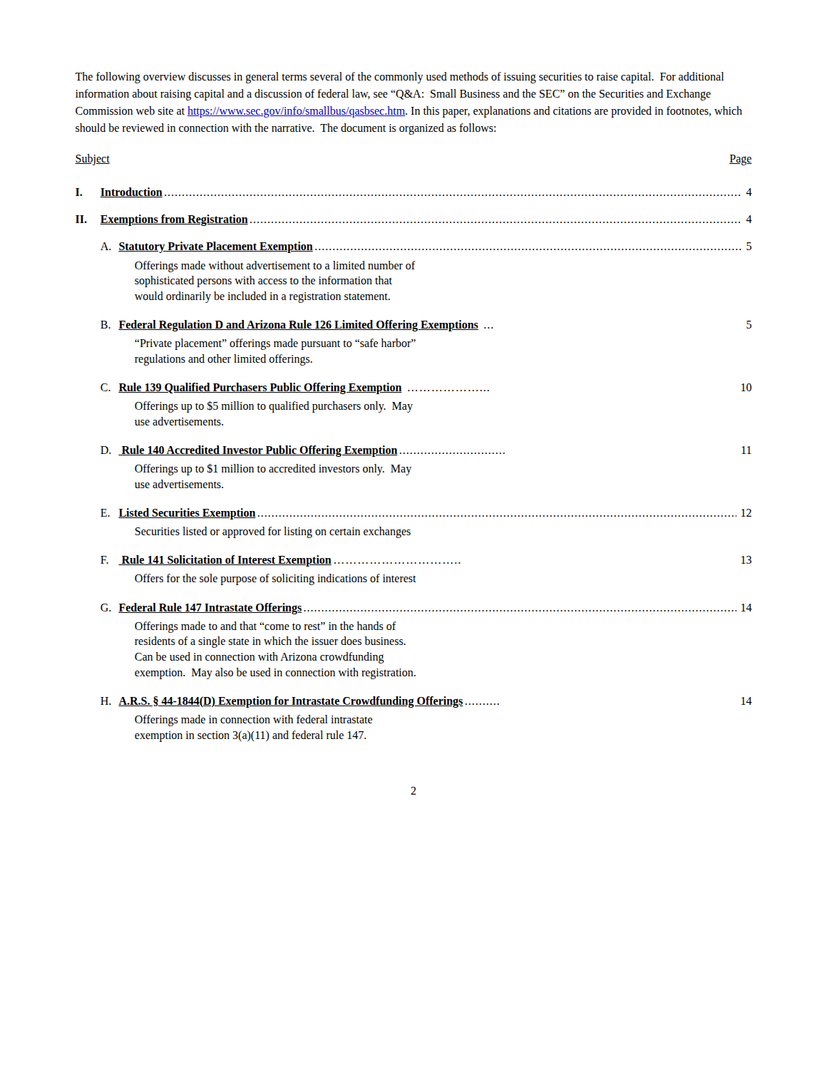The following overview discusses in general terms several of the commonly used methods of issuing securities to raise capital. For additional information about raising capital and a discussion of federal law, see “Q&A: Small Business and the SEC” on the Securities and Exchange Commission web site at https://www.sec.gov/info/smallbus/qasbsec.htm. In this paper, explanations and citations are provided in footnotes, which should be reviewed in connection with the narrative. The document is organized as follows:
Subject Page
I. Introduction 4
II. Exemptions from Registration 4
A. Statutory Private Placement Exemption 5
Offerings made without advertisement to a limited number of
sophisticated persons with access to the information that
would ordinarily be included in a registration statement.
B. Federal Regulation D and Arizona Rule 126 Limited Offering Exemptions ... 5
“Private placement” offerings made pursuant to “safe harbor”
regulations and other limited offerings.
C. Rule 139 Qualified Purchasers Public Offering Exemption ………………... 10
Offerings up to $5 million to qualified purchasers only. May
use advertisements.
D. Rule 140 Accredited Investor Public Offering Exemption .............................. 11
Offerings up to $1 million to accredited investors only. May
use advertisements.
E. Listed Securities Exemption 12
Securities listed or approved for listing on certain exchanges
F. Rule 141 Solicitation of Interest Exemption ………………………….. 13
Offers for the sole purpose of soliciting indications of interest
G. Federal Rule 147 Intrastate Offerings 14
Offerings made to and that “come to rest” in the hands of
residents of a single state in which the issuer does business.
Can be used in connection with Arizona crowdfunding
exemption. May also be used in connection with registration.
H. A.R.S. § 44-1844(D) Exemption for Intrastate Crowdfunding Offerings .......... 14
Offerings made in connection with federal intrastate
exemption in section 3(a)(11) and federal rule 147.
2